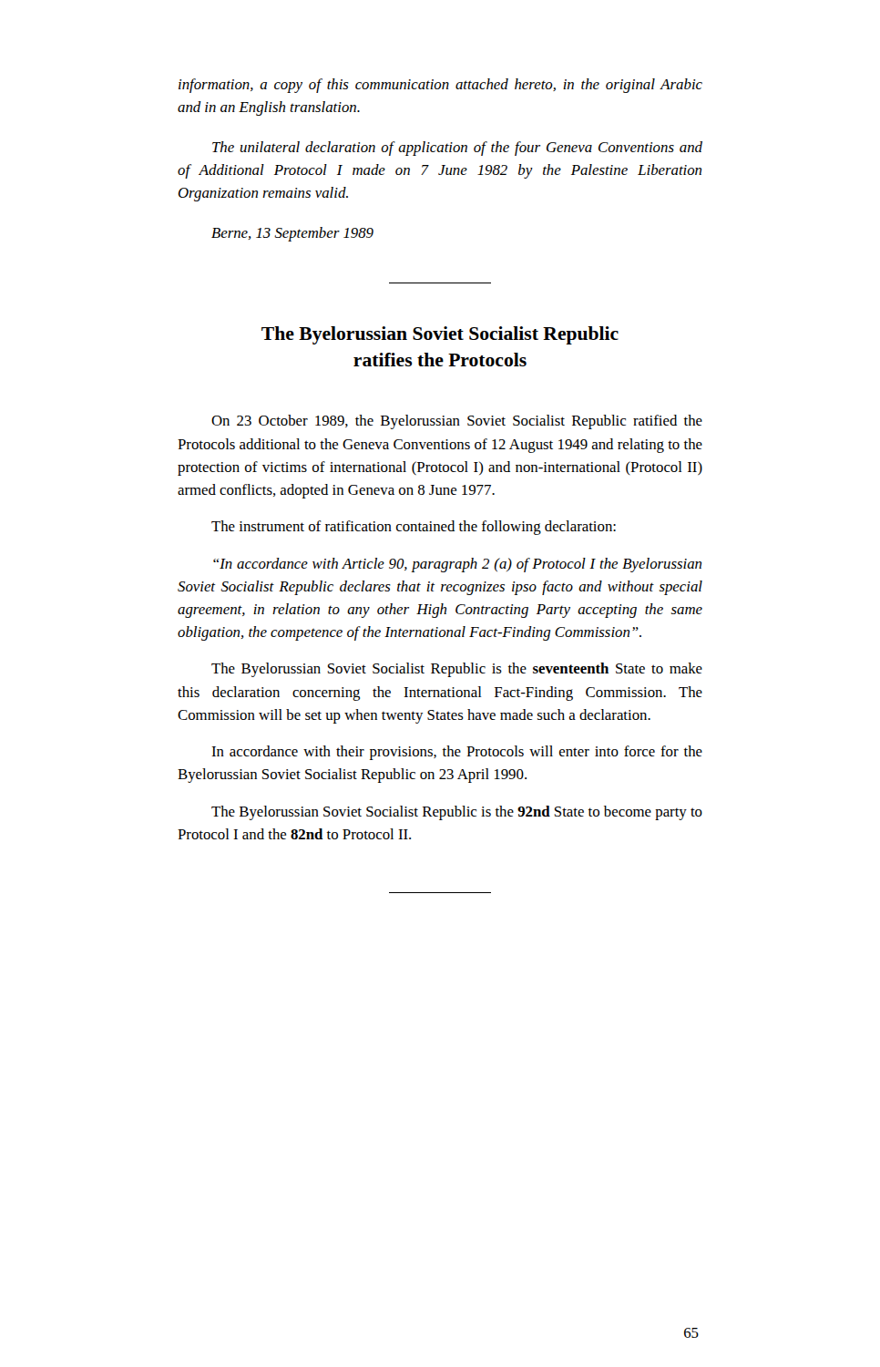information, a copy of this communication attached hereto, in the original Arabic and in an English translation.
The unilateral declaration of application of the four Geneva Conventions and of Additional Protocol I made on 7 June 1982 by the Palestine Liberation Organization remains valid.
Berne, 13 September 1989
The Byelorussian Soviet Socialist Republic
ratifies the Protocols
On 23 October 1989, the Byelorussian Soviet Socialist Republic ratified the Protocols additional to the Geneva Conventions of 12 August 1949 and relating to the protection of victims of international (Protocol I) and non-international (Protocol II) armed conflicts, adopted in Geneva on 8 June 1977.
The instrument of ratification contained the following declaration:
“In accordance with Article 90, paragraph 2 (a) of Protocol I the Byelorussian Soviet Socialist Republic declares that it recognizes ipso facto and without special agreement, in relation to any other High Contracting Party accepting the same obligation, the competence of the International Fact-Finding Commission”.
The Byelorussian Soviet Socialist Republic is the seventeenth State to make this declaration concerning the International Fact-Finding Commission. The Commission will be set up when twenty States have made such a declaration.
In accordance with their provisions, the Protocols will enter into force for the Byelorussian Soviet Socialist Republic on 23 April 1990.
The Byelorussian Soviet Socialist Republic is the 92nd State to become party to Protocol I and the 82nd to Protocol II.
65